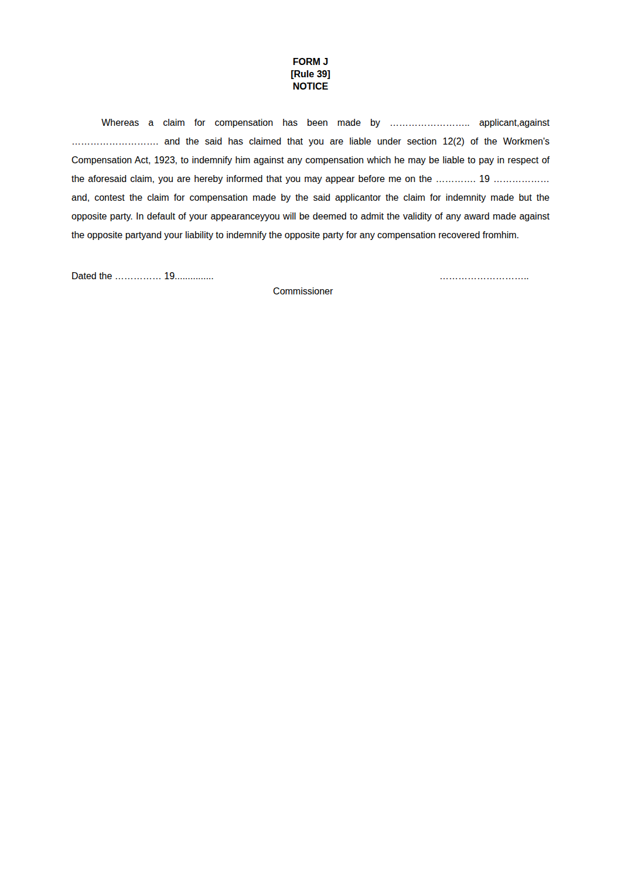FORM J
[Rule 39]
NOTICE
Whereas a claim for compensation has been made by …………………….. applicant,against ………………………. and the said has claimed that you are liable under section 12(2) of the Workmen's Compensation Act, 1923, to indemnify him against any compensation which he may be liable to pay in respect of the aforesaid claim, you are hereby informed that you may appear before me on the …………. 19 ……………… and, contest the claim for compensation made by the said applicantor the claim for indemnity made but the opposite party. In default of your appearanceyyou will be deemed to admit the validity of any award made against the opposite partyand your liability to indemnify the opposite party for any compensation recovered fromhim.
Dated the …………… 19...............
………………………..
Commissioner